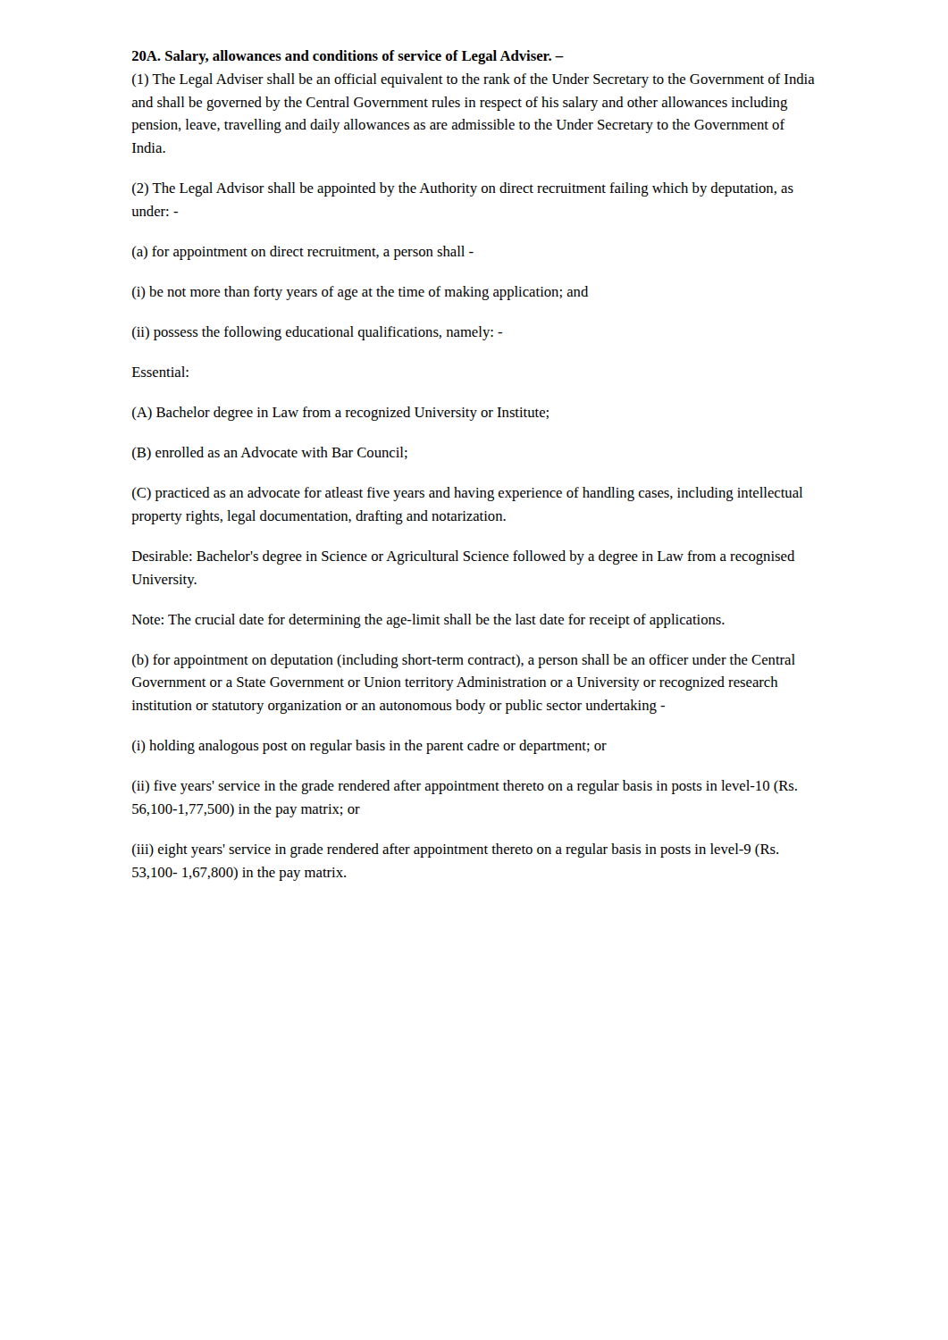20A. Salary, allowances and conditions of service of Legal Adviser. –
(1) The Legal Adviser shall be an official equivalent to the rank of the Under Secretary to the Government of India and shall be governed by the Central Government rules in respect of his salary and other allowances including pension, leave, travelling and daily allowances as are admissible to the Under Secretary to the Government of India.
(2) The Legal Advisor shall be appointed by the Authority on direct recruitment failing which by deputation, as under: -
(a) for appointment on direct recruitment, a person shall -
(i) be not more than forty years of age at the time of making application; and
(ii) possess the following educational qualifications, namely: -
Essential:
(A) Bachelor degree in Law from a recognized University or Institute;
(B) enrolled as an Advocate with Bar Council;
(C) practiced as an advocate for atleast five years and having experience of handling cases, including intellectual property rights, legal documentation, drafting and notarization.
Desirable: Bachelor's degree in Science or Agricultural Science followed by a degree in Law from a recognised University.
Note: The crucial date for determining the age-limit shall be the last date for receipt of applications.
(b) for appointment on deputation (including short-term contract), a person shall be an officer under the Central Government or a State Government or Union territory Administration or a University or recognized research institution or statutory organization or an autonomous body or public sector undertaking -
(i) holding analogous post on regular basis in the parent cadre or department; or
(ii) five years' service in the grade rendered after appointment thereto on a regular basis in posts in level-10 (Rs. 56,100-1,77,500) in the pay matrix; or
(iii) eight years' service in grade rendered after appointment thereto on a regular basis in posts in level-9 (Rs. 53,100- 1,67,800) in the pay matrix.